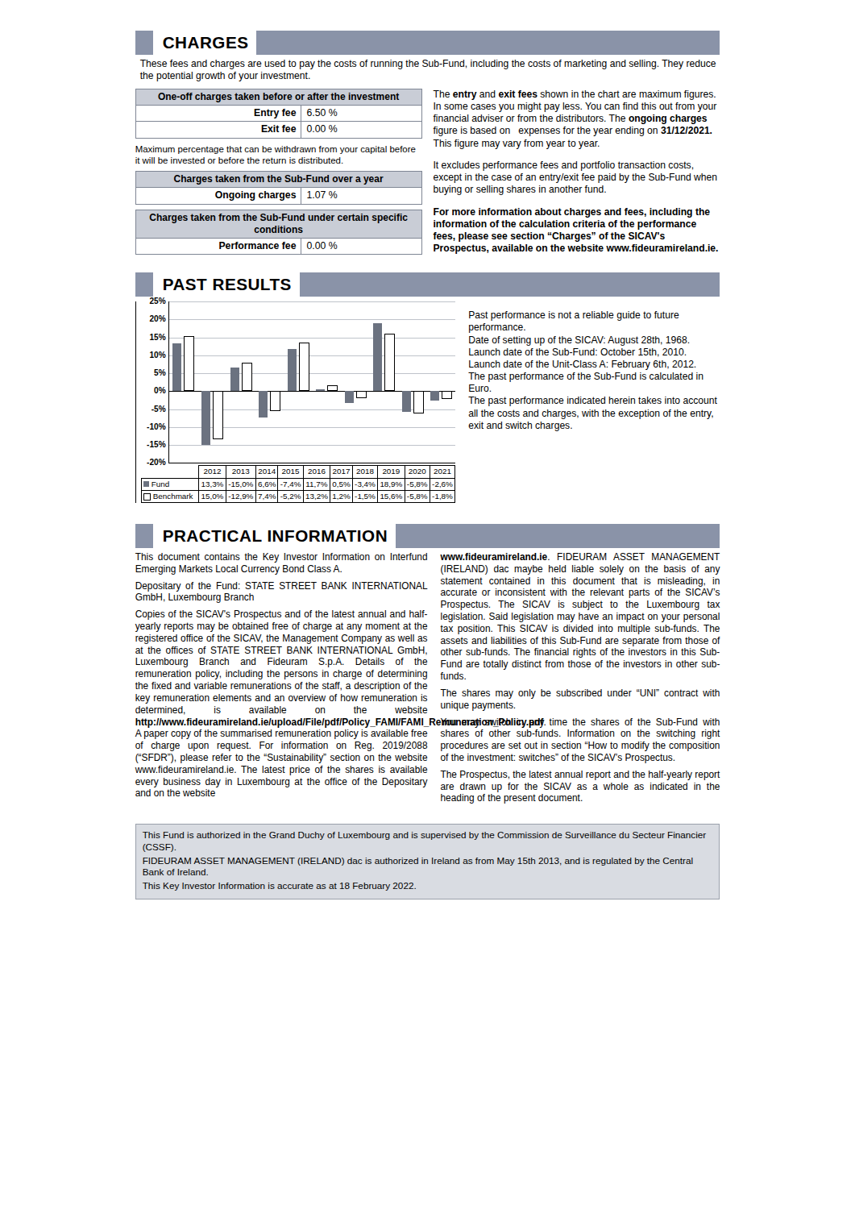CHARGES
These fees and charges are used to pay the costs of running the Sub-Fund, including the costs of marketing and selling. They reduce the potential growth of your investment.
| One-off charges taken before or after the investment |
| --- |
| Entry fee | 6.50 % |
| Exit fee | 0.00 % |
Maximum percentage that can be withdrawn from your capital before it will be invested or before the return is distributed.
| Charges taken from the Sub-Fund over a year |
| --- |
| Ongoing charges | 1.07 % |
| Charges taken from the Sub-Fund under certain specific conditions |
| --- |
| Performance fee | 0.00 % |
The entry and exit fees shown in the chart are maximum figures. In some cases you might pay less. You can find this out from your financial adviser or from the distributors. The ongoing charges figure is based on expenses for the year ending on 31/12/2021. This figure may vary from year to year.
It excludes performance fees and portfolio transaction costs, except in the case of an entry/exit fee paid by the Sub-Fund when buying or selling shares in another fund.
For more information about charges and fees, including the information of the calculation criteria of the performance fees, please see section “Charges” of the SICAV's Prospectus, available on the website www.fideuramireland.ie.
PAST RESULTS
25% 20% 15% 10% 5% 0% -5% -10% -15% -20%
| | 2012 | 2013 | 2014 | 2015 | 2016 | 2017 | 2018 | 2019 | 2020 | 2021 |
| Fund | 13,3% | -15,0% | 6,6% | -7,4% | 11,7% | 0,5% | -3,4% | 18,9% | -5,8% | -2,6% |
| Benchmark | 15,0% | -12,9% | 7,4% | -5,2% | 13,2% | 1,2% | -1,5% | 15,6% | -5,8% | -1,8% |
Past performance is not a reliable guide to future performance.
Date of setting up of the SICAV: August 28th, 1968.
Launch date of the Sub-Fund: October 15th, 2010.
Launch date of the Unit-Class A: February 6th, 2012.
The past performance of the Sub-Fund is calculated in Euro.
The past performance indicated herein takes into account all the costs and charges, with the exception of the entry, exit and switch charges.
PRACTICAL INFORMATION
This document contains the Key Investor Information on Interfund Emerging Markets Local Currency Bond Class A.
Depositary of the Fund: STATE STREET BANK INTERNATIONAL GmbH, Luxembourg Branch
Copies of the SICAV's Prospectus and of the latest annual and half-yearly reports may be obtained free of charge at any moment at the registered office of the SICAV, the Management Company as well as at the offices of STATE STREET BANK INTERNATIONAL GmbH, Luxembourg Branch and Fideuram S.p.A. Details of the remuneration policy, including the persons in charge of determining the fixed and variable remunerations of the staff, a description of the key remuneration elements and an overview of how remuneration is determined, is available on the website http://www.fideuramireland.ie/upload/File/pdf/Policy_FAMI/FAMI_Remuneration_Policy.pdf. A paper copy of the summarised remuneration policy is available free of charge upon request. For information on Reg. 2019/2088 (“SFDR”), please refer to the “Sustainability” section on the website www.fideuramireland.ie. The latest price of the shares is available every business day in Luxembourg at the office of the Depositary and on the website
www.fideuramireland.ie. FIDEURAM ASSET MANAGEMENT (IRELAND) dac maybe held liable solely on the basis of any statement contained in this document that is misleading, in accurate or inconsistent with the relevant parts of the SICAV’s Prospectus. The SICAV is subject to the Luxembourg tax legislation. Said legislation may have an impact on your personal tax position. This SICAV is divided into multiple sub-funds. The assets and liabilities of this Sub-Fund are separate from those of other sub-funds. The financial rights of the investors in this Sub-Fund are totally distinct from those of the investors in other sub-funds.
The shares may only be subscribed under “UNI” contract with unique payments.
You may switch in any time the shares of the Sub-Fund with shares of other sub-funds. Information on the switching right procedures are set out in section “How to modify the composition of the investment: switches” of the SICAV’s Prospectus.
The Prospectus, the latest annual report and the half-yearly report are drawn up for the SICAV as a whole as indicated in the heading of the present document.
This Fund is authorized in the Grand Duchy of Luxembourg and is supervised by the Commission de Surveillance du Secteur Financier (CSSF).
FIDEURAM ASSET MANAGEMENT (IRELAND) dac is authorized in Ireland as from May 15th 2013, and is regulated by the Central Bank of Ireland.
This Key Investor Information is accurate as at 18 February 2022.